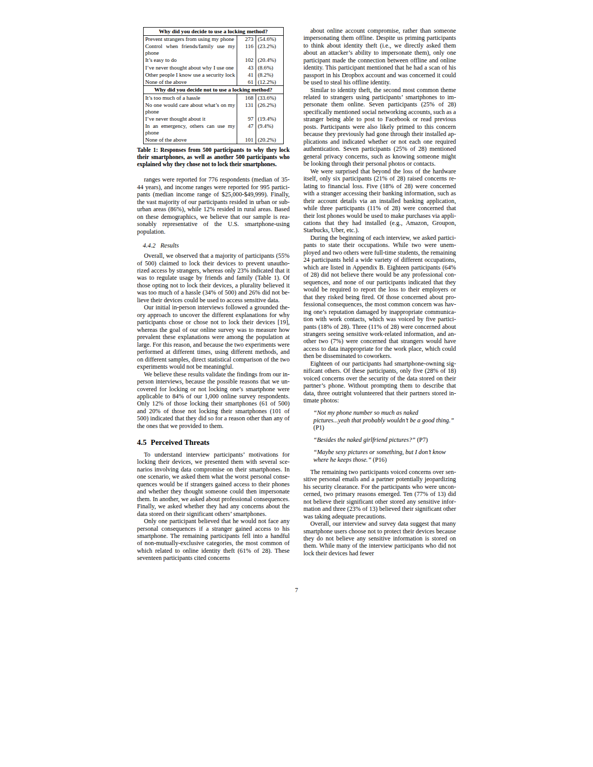| Why did you decide to use a locking method? |
| --- |
| Prevent strangers from using my phone | 273 | (54.6%) |
| Control when friends/family use my phone | 116 | (23.2%) |
| It’s easy to do | 102 | (20.4%) |
| I’ve never thought about why I use one | 43 | (8.6%) |
| Other people I know use a security lock | 41 | (8.2%) |
| None of the above | 61 | (12.2%) |
| Why did you decide not to use a locking method? |
| It’s too much of a hassle | 168 | (33.6%) |
| No one would care about what’s on my phone | 131 | (26.2%) |
| I’ve never thought about it | 97 | (19.4%) |
| In an emergency, others can use my phone | 47 | (9.4%) |
| None of the above | 101 | (20.2%) |
Table 1: Responses from 500 participants to why they lock their smartphones, as well as another 500 participants who explained why they chose not to lock their smartphones.
ranges were reported for 776 respondents (median of 35-44 years), and income ranges were reported for 995 participants (median income range of $25,000-$49,999). Finally, the vast majority of our participants resided in urban or suburban areas (86%), while 12% resided in rural areas. Based on these demographics, we believe that our sample is reasonably representative of the U.S. smartphone-using population.
4.4.2 Results
Overall, we observed that a majority of participants (55% of 500) claimed to lock their devices to prevent unauthorized access by strangers, whereas only 23% indicated that it was to regulate usage by friends and family (Table 1). Of those opting not to lock their devices, a plurality believed it was too much of a hassle (34% of 500) and 26% did not believe their devices could be used to access sensitive data.
Our initial in-person interviews followed a grounded theory approach to uncover the different explanations for why participants chose or chose not to lock their devices [19], whereas the goal of our online survey was to measure how prevalent these explanations were among the population at large. For this reason, and because the two experiments were performed at different times, using different methods, and on different samples, direct statistical comparison of the two experiments would not be meaningful.
We believe these results validate the findings from our in-person interviews, because the possible reasons that we uncovered for locking or not locking one’s smartphone were applicable to 84% of our 1,000 online survey respondents. Only 12% of those locking their smartphones (61 of 500) and 20% of those not locking their smartphones (101 of 500) indicated that they did so for a reason other than any of the ones that we provided to them.
4.5 Perceived Threats
To understand interview participants’ motivations for locking their devices, we presented them with several scenarios involving data compromise on their smartphones. In one scenario, we asked them what the worst personal consequences would be if strangers gained access to their phones and whether they thought someone could then impersonate them. In another, we asked about professional consequences. Finally, we asked whether they had any concerns about the data stored on their significant others’ smartphones.
Only one participant believed that he would not face any personal consequences if a stranger gained access to his smartphone. The remaining participants fell into a handful of non-mutually-exclusive categories, the most common of which related to online identity theft (61% of 28). These seventeen participants cited concerns
about online account compromise, rather than someone impersonating them offline. Despite us priming participants to think about identity theft (i.e., we directly asked them about an attacker’s ability to impersonate them), only one participant made the connection between offline and online identity. This participant mentioned that he had a scan of his passport in his Dropbox account and was concerned it could be used to steal his offline identity.
Similar to identity theft, the second most common theme related to strangers using participants’ smartphones to impersonate them online. Seven participants (25% of 28) specifically mentioned social networking accounts, such as a stranger being able to post to Facebook or read previous posts. Participants were also likely primed to this concern because they previously had gone through their installed applications and indicated whether or not each one required authentication. Seven participants (25% of 28) mentioned general privacy concerns, such as knowing someone might be looking through their personal photos or contacts.
We were surprised that beyond the loss of the hardware itself, only six participants (21% of 28) raised concerns relating to financial loss. Five (18% of 28) were concerned with a stranger accessing their banking information, such as their account details via an installed banking application, while three participants (11% of 28) were concerned that their lost phones would be used to make purchases via applications that they had installed (e.g., Amazon, Groupon, Starbucks, Uber, etc.).
During the beginning of each interview, we asked participants to state their occupations. While two were unemployed and two others were full-time students, the remaining 24 participants held a wide variety of different occupations, which are listed in Appendix B. Eighteen participants (64% of 28) did not believe there would be any professional consequences, and none of our participants indicated that they would be required to report the loss to their employers or that they risked being fired. Of those concerned about professional consequences, the most common concern was having one’s reputation damaged by inappropriate communication with work contacts, which was voiced by five participants (18% of 28). Three (11% of 28) were concerned about strangers seeing sensitive work-related information, and another two (7%) were concerned that strangers would have access to data inappropriate for the work place, which could then be disseminated to coworkers.
Eighteen of our participants had smartphone-owning significant others. Of these participants, only five (28% of 18) voiced concerns over the security of the data stored on their partner’s phone. Without prompting them to describe that data, three outright volunteered that their partners stored intimate photos:
“Not my phone number so much as naked pictures...yeah that probably wouldn’t be a good thing.” (P1)
“Besides the naked girlfriend pictures?” (P7)
“Maybe sexy pictures or something, but I don’t know where he keeps those.” (P16)
The remaining two participants voiced concerns over sensitive personal emails and a partner potentially jeopardizing his security clearance. For the participants who were unconcerned, two primary reasons emerged. Ten (77% of 13) did not believe their significant other stored any sensitive information and three (23% of 13) believed their significant other was taking adequate precautions.
Overall, our interview and survey data suggest that many smartphone users choose not to protect their devices because they do not believe any sensitive information is stored on them. While many of the interview participants who did not lock their devices had fewer
7